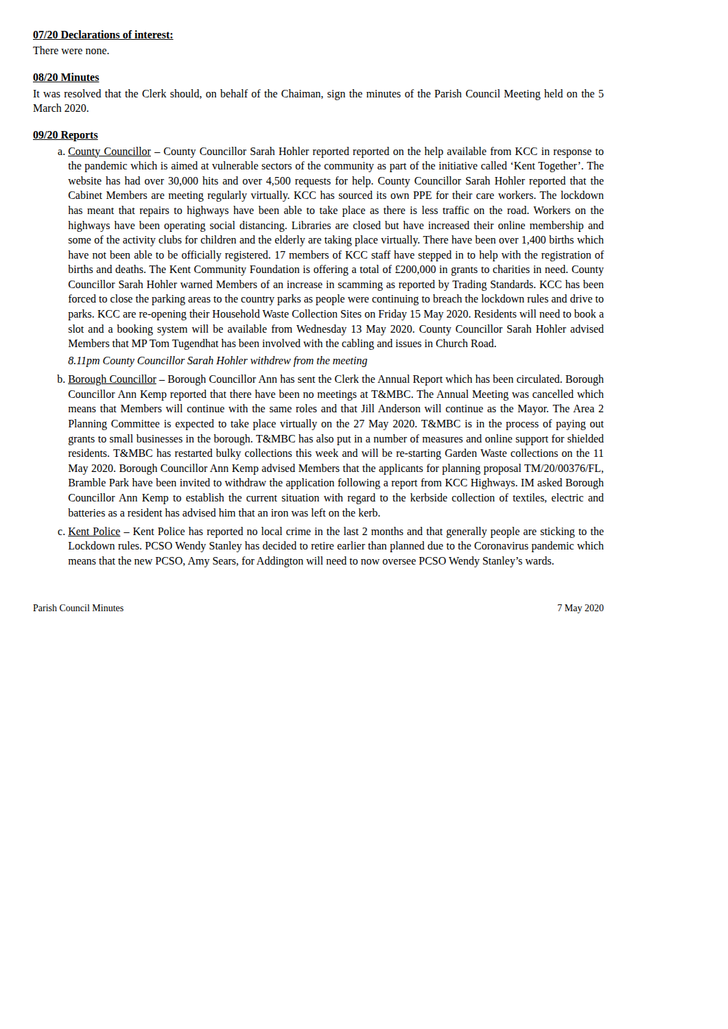07/20 Declarations of interest:
There were none.
08/20 Minutes
It was resolved that the Clerk should, on behalf of the Chaiman, sign the minutes of the Parish Council Meeting held on the 5 March 2020.
09/20 Reports
County Councillor – County Councillor Sarah Hohler reported reported on the help available from KCC in response to the pandemic which is aimed at vulnerable sectors of the community as part of the initiative called ‘Kent Together’. The website has had over 30,000 hits and over 4,500 requests for help. County Councillor Sarah Hohler reported that the Cabinet Members are meeting regularly virtually. KCC has sourced its own PPE for their care workers. The lockdown has meant that repairs to highways have been able to take place as there is less traffic on the road. Workers on the highways have been operating social distancing. Libraries are closed but have increased their online membership and some of the activity clubs for children and the elderly are taking place virtually. There have been over 1,400 births which have not been able to be officially registered. 17 members of KCC staff have stepped in to help with the registration of births and deaths. The Kent Community Foundation is offering a total of £200,000 in grants to charities in need. County Councillor Sarah Hohler warned Members of an increase in scamming as reported by Trading Standards. KCC has been forced to close the parking areas to the country parks as people were continuing to breach the lockdown rules and drive to parks. KCC are re-opening their Household Waste Collection Sites on Friday 15 May 2020. Residents will need to book a slot and a booking system will be available from Wednesday 13 May 2020. County Councillor Sarah Hohler advised Members that MP Tom Tugendhat has been involved with the cabling and issues in Church Road.
8.11pm County Councillor Sarah Hohler withdrew from the meeting
Borough Councillor – Borough Councillor Ann has sent the Clerk the Annual Report which has been circulated. Borough Councillor Ann Kemp reported that there have been no meetings at T&MBC. The Annual Meeting was cancelled which means that Members will continue with the same roles and that Jill Anderson will continue as the Mayor. The Area 2 Planning Committee is expected to take place virtually on the 27 May 2020. T&MBC is in the process of paying out grants to small businesses in the borough. T&MBC has also put in a number of measures and online support for shielded residents. T&MBC has restarted bulky collections this week and will be re-starting Garden Waste collections on the 11 May 2020. Borough Councillor Ann Kemp advised Members that the applicants for planning proposal TM/20/00376/FL, Bramble Park have been invited to withdraw the application following a report from KCC Highways. IM asked Borough Councillor Ann Kemp to establish the current situation with regard to the kerbside collection of textiles, electric and batteries as a resident has advised him that an iron was left on the kerb.
Kent Police – Kent Police has reported no local crime in the last 2 months and that generally people are sticking to the Lockdown rules. PCSO Wendy Stanley has decided to retire earlier than planned due to the Coronavirus pandemic which means that the new PCSO, Amy Sears, for Addington will need to now oversee PCSO Wendy Stanley’s wards.
Parish Council Minutes 7 May 2020